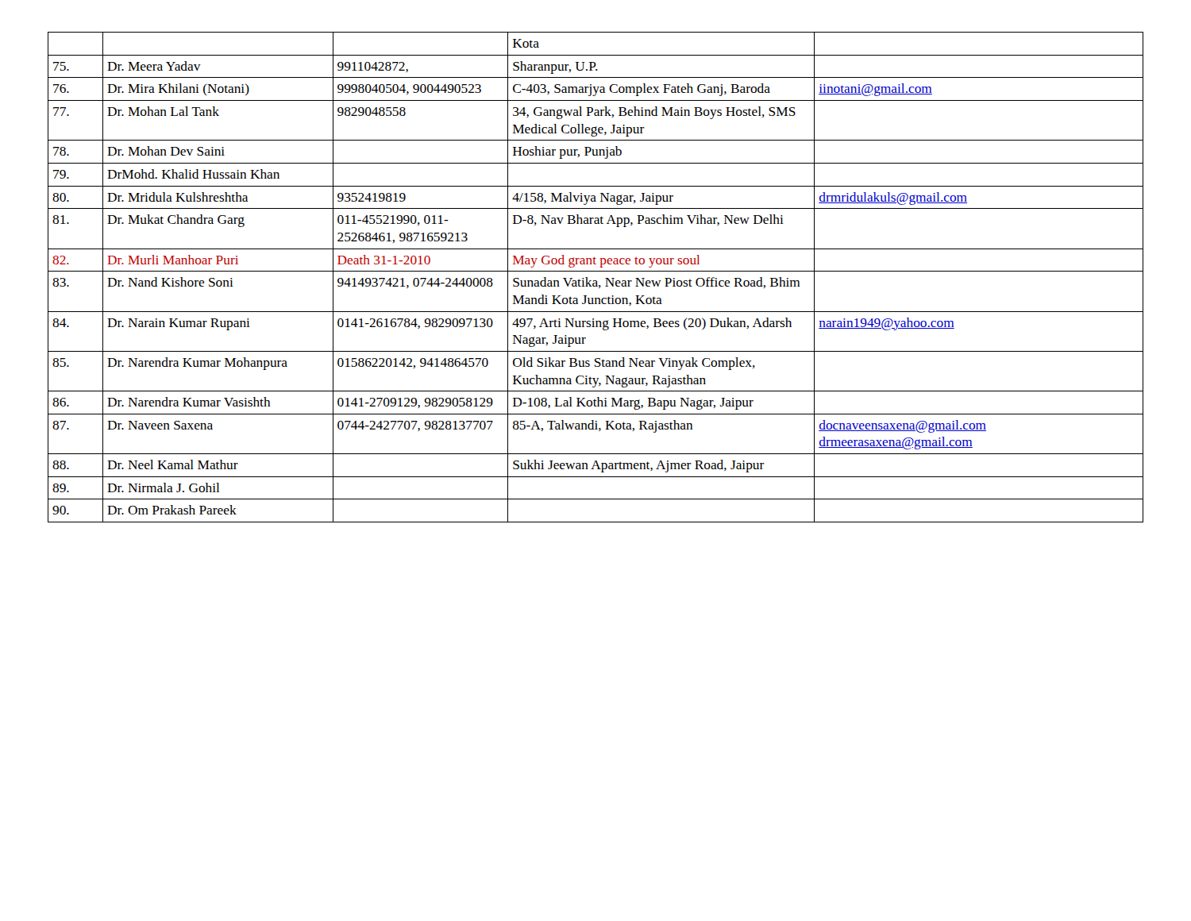| | | | Kota | |
| 75. | Dr. Meera Yadav | 9911042872, | Sharanpur, U.P. | |
| 76. | Dr. Mira Khilani (Notani) | 9998040504, 9004490523 | C-403, Samarjya Complex Fateh Ganj, Baroda | iinotani@gmail.com |
| 77. | Dr. Mohan Lal Tank | 9829048558 | 34, Gangwal Park, Behind Main Boys Hostel, SMS Medical College, Jaipur | |
| 78. | Dr. Mohan Dev Saini | | Hoshiar pur, Punjab | |
| 79. | DrMohd. Khalid Hussain Khan | | | |
| 80. | Dr. Mridula Kulshreshtha | 9352419819 | 4/158, Malviya Nagar, Jaipur | drmridulakuls@gmail.com |
| 81. | Dr. Mukat Chandra Garg | 011-45521990, 011-25268461, 9871659213 | D-8, Nav Bharat App, Paschim Vihar, New Delhi | |
| 82. | Dr. Murli Manhoar Puri | Death 31-1-2010 | May God grant peace to your soul | |
| 83. | Dr. Nand Kishore Soni | 9414937421, 0744-2440008 | Sunadan Vatika, Near New Piost Office Road, Bhim Mandi Kota Junction, Kota | |
| 84. | Dr. Narain Kumar Rupani | 0141-2616784, 9829097130 | 497, Arti Nursing Home, Bees (20) Dukan, Adarsh Nagar, Jaipur | narain1949@yahoo.com |
| 85. | Dr. Narendra Kumar Mohanpura | 01586220142, 9414864570 | Old Sikar Bus Stand Near Vinyak Complex, Kuchamna City, Nagaur, Rajasthan | |
| 86. | Dr. Narendra Kumar Vasishth | 0141-2709129, 9829058129 | D-108, Lal Kothi Marg, Bapu Nagar, Jaipur | |
| 87. | Dr. Naveen Saxena | 0744-2427707, 9828137707 | 85-A, Talwandi, Kota, Rajasthan | docnaveensaxena@gmail.com drmeerasaxena@gmail.com |
| 88. | Dr. Neel Kamal Mathur | | Sukhi Jeewan Apartment, Ajmer Road, Jaipur | |
| 89. | Dr. Nirmala J. Gohil | | | |
| 90. | Dr. Om Prakash Pareek | | | |